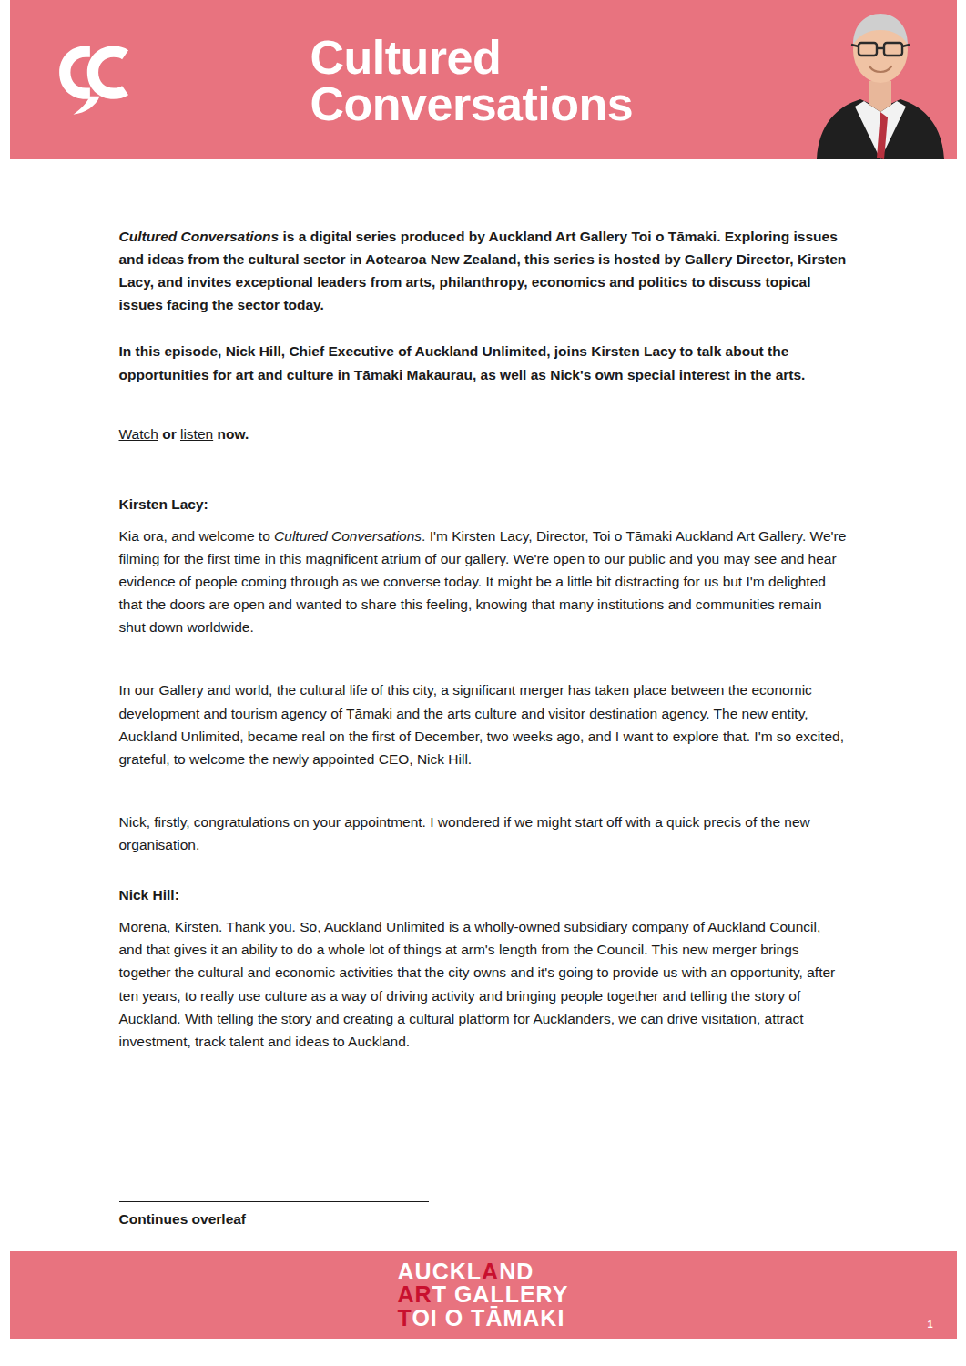Cultured Conversations
Cultured Conversations is a digital series produced by Auckland Art Gallery Toi o Tāmaki. Exploring issues and ideas from the cultural sector in Aotearoa New Zealand, this series is hosted by Gallery Director, Kirsten Lacy, and invites exceptional leaders from arts, philanthropy, economics and politics to discuss topical issues facing the sector today.
In this episode, Nick Hill, Chief Executive of Auckland Unlimited, joins Kirsten Lacy to talk about the opportunities for art and culture in Tāmaki Makaurau, as well as Nick's own special interest in the arts.
Watch or listen now.
Kirsten Lacy:
Kia ora, and welcome to Cultured Conversations. I'm Kirsten Lacy, Director, Toi o Tāmaki Auckland Art Gallery. We're filming for the first time in this magnificent atrium of our gallery. We're open to our public and you may see and hear evidence of people coming through as we converse today. It might be a little bit distracting for us but I'm delighted that the doors are open and wanted to share this feeling, knowing that many institutions and communities remain shut down worldwide.
In our Gallery and world, the cultural life of this city, a significant merger has taken place between the economic development and tourism agency of Tāmaki and the arts culture and visitor destination agency. The new entity, Auckland Unlimited, became real on the first of December, two weeks ago, and I want to explore that. I'm so excited, grateful, to welcome the newly appointed CEO, Nick Hill.
Nick, firstly, congratulations on your appointment. I wondered if we might start off with a quick precis of the new organisation.
Nick Hill:
Mōrena, Kirsten. Thank you. So, Auckland Unlimited is a wholly-owned subsidiary company of Auckland Council, and that gives it an ability to do a whole lot of things at arm's length from the Council. This new merger brings together the cultural and economic activities that the city owns and it's going to provide us with an opportunity, after ten years, to really use culture as a way of driving activity and bringing people together and telling the story of Auckland. With telling the story and creating a cultural platform for Aucklanders, we can drive visitation, attract investment, track talent and ideas to Auckland.
Continues overleaf
AUCKLAND ART GALLERY TOI O TĀMAKI
1